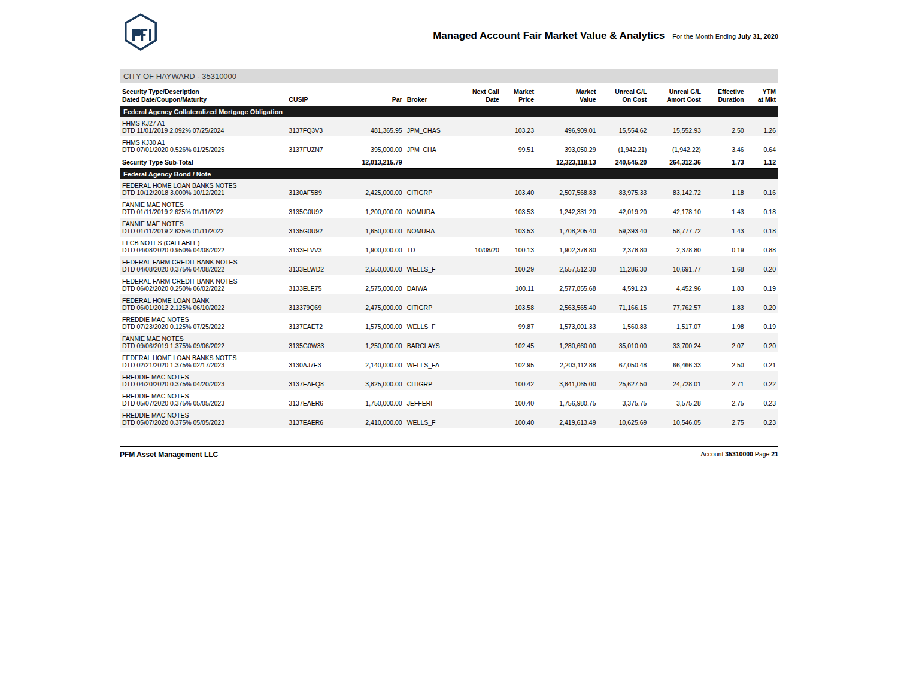Managed Account Fair Market Value & Analytics For the Month Ending July 31, 2020
CITY OF HAYWARD - 35310000
| Security Type/Description Dated Date/Coupon/Maturity | CUSIP | Par | Broker | Next Call Date | Market Price | Market Value | Unreal G/L On Cost | Unreal G/L Amort Cost | Effective Duration | YTM at Mkt |
| --- | --- | --- | --- | --- | --- | --- | --- | --- | --- | --- |
| Federal Agency Collateralized Mortgage Obligation |
| FHMS KJ27 A1 DTD 11/01/2019 2.092% 07/25/2024 | 3137FQ3V3 | 481,365.95 | JPM_CHAS | | 103.23 | 496,909.01 | 15,554.62 | 15,552.93 | 2.50 | 1.26 |
| FHMS KJ30 A1 DTD 07/01/2020 0.526% 01/25/2025 | 3137FUZN7 | 395,000.00 | JPM_CHA | | 99.51 | 393,050.29 | (1,942.21) | (1,942.22) | 3.46 | 0.64 |
| Security Type Sub-Total | | 12,013,215.79 | | | | 12,323,118.13 | 240,545.20 | 264,312.36 | 1.73 | 1.12 |
| Federal Agency Bond / Note |
| FEDERAL HOME LOAN BANKS NOTES DTD 10/12/2018 3.000% 10/12/2021 | 3130AF5B9 | 2,425,000.00 | CITIGRP | | 103.40 | 2,507,568.83 | 83,975.33 | 83,142.72 | 1.18 | 0.16 |
| FANNIE MAE NOTES DTD 01/11/2019 2.625% 01/11/2022 | 3135G0U92 | 1,200,000.00 | NOMURA | | 103.53 | 1,242,331.20 | 42,019.20 | 42,178.10 | 1.43 | 0.18 |
| FANNIE MAE NOTES DTD 01/11/2019 2.625% 01/11/2022 | 3135G0U92 | 1,650,000.00 | NOMURA | | 103.53 | 1,708,205.40 | 59,393.40 | 58,777.72 | 1.43 | 0.18 |
| FFCB NOTES (CALLABLE) DTD 04/08/2020 0.950% 04/08/2022 | 3133ELVV3 | 1,900,000.00 | TD | 10/08/20 | 100.13 | 1,902,378.80 | 2,378.80 | 2,378.80 | 0.19 | 0.88 |
| FEDERAL FARM CREDIT BANK NOTES DTD 04/08/2020 0.375% 04/08/2022 | 3133ELWD2 | 2,550,000.00 | WELLS_F | | 100.29 | 2,557,512.30 | 11,286.30 | 10,691.77 | 1.68 | 0.20 |
| FEDERAL FARM CREDIT BANK NOTES DTD 06/02/2020 0.250% 06/02/2022 | 3133ELE75 | 2,575,000.00 | DAIWA | | 100.11 | 2,577,855.68 | 4,591.23 | 4,452.96 | 1.83 | 0.19 |
| FEDERAL HOME LOAN BANK DTD 06/01/2012 2.125% 06/10/2022 | 313379Q69 | 2,475,000.00 | CITIGRP | | 103.58 | 2,563,565.40 | 71,166.15 | 77,762.57 | 1.83 | 0.20 |
| FREDDIE MAC NOTES DTD 07/23/2020 0.125% 07/25/2022 | 3137EAET2 | 1,575,000.00 | WELLS_F | | 99.87 | 1,573,001.33 | 1,560.83 | 1,517.07 | 1.98 | 0.19 |
| FANNIE MAE NOTES DTD 09/06/2019 1.375% 09/06/2022 | 3135G0W33 | 1,250,000.00 | BARCLAYS | | 102.45 | 1,280,660.00 | 35,010.00 | 33,700.24 | 2.07 | 0.20 |
| FEDERAL HOME LOAN BANKS NOTES DTD 02/21/2020 1.375% 02/17/2023 | 3130AJ7E3 | 2,140,000.00 | WELLS_FA | | 102.95 | 2,203,112.88 | 67,050.48 | 66,466.33 | 2.50 | 0.21 |
| FREDDIE MAC NOTES DTD 04/20/2020 0.375% 04/20/2023 | 3137EAEQ8 | 3,825,000.00 | CITIGRP | | 100.42 | 3,841,065.00 | 25,627.50 | 24,728.01 | 2.71 | 0.22 |
| FREDDIE MAC NOTES DTD 05/07/2020 0.375% 05/05/2023 | 3137EAER6 | 1,750,000.00 | JEFFERI | | 100.40 | 1,756,980.75 | 3,375.75 | 3,575.28 | 2.75 | 0.23 |
| FREDDIE MAC NOTES DTD 05/07/2020 0.375% 05/05/2023 | 3137EAER6 | 2,410,000.00 | WELLS_F | | 100.40 | 2,419,613.49 | 10,625.69 | 10,546.05 | 2.75 | 0.23 |
PFM Asset Management LLC Account 35310000 Page 21